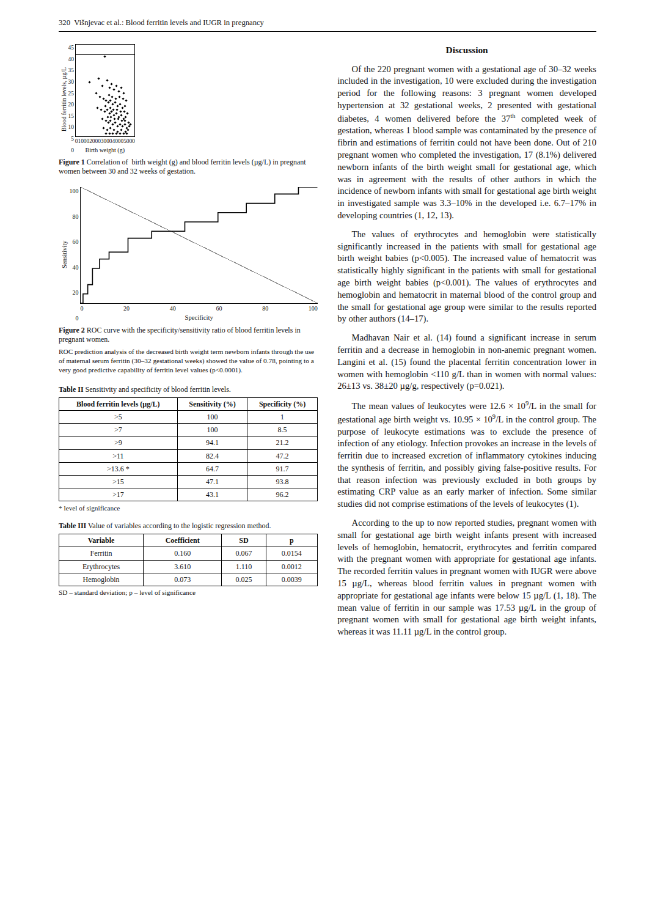320 Višnjevac et al.: Blood ferritin levels and IUGR in pregnancy
Blood ferritin levels, µg/L
454035302520151050
010002000300040005000
Birth weight (g)
Figure 1 Correlation of birth weight (g) and blood ferritin levels (µg/L) in pregnant women between 30 and 32 weeks of gestation.
Sensitivity
100806040200
020406080100
Specificity
Figure 2 ROC curve with the specificity/sensitivity ratio of blood ferritin levels in pregnant women.
ROC prediction analysis of the decreased birth weight term newborn infants through the use of maternal serum ferritin (30–32 gestational weeks) showed the value of 0.78, pointing to a very good predictive capability of ferritin level values (p<0.0001).
Table II Sensitivity and specificity of blood ferritin levels.
| Blood ferritin levels (µg/L) | Sensitivity (%) | Specificity (%) |
| --- | --- | --- |
| >5 | 100 | 1 |
| >7 | 100 | 8.5 |
| >9 | 94.1 | 21.2 |
| >11 | 82.4 | 47.2 |
| >13.6 * | 64.7 | 91.7 |
| >15 | 47.1 | 93.8 |
| >17 | 43.1 | 96.2 |
* level of significance
Table III Value of variables according to the logistic regression method.
| Variable | Coefficient | SD | p |
| --- | --- | --- | --- |
| Ferritin | 0.160 | 0.067 | 0.0154 |
| Erythrocytes | 3.610 | 1.110 | 0.0012 |
| Hemoglobin | 0.073 | 0.025 | 0.0039 |
SD – standard deviation; p – level of significance
Discussion
Of the 220 pregnant women with a gestational age of 30–32 weeks included in the investigation, 10 were excluded during the investigation period for the following reasons: 3 pregnant women developed hypertension at 32 gestational weeks, 2 presented with gestational diabetes, 4 women delivered before the 37th completed week of gestation, whereas 1 blood sample was contaminated by the presence of fibrin and estimations of ferritin could not have been done. Out of 210 pregnant women who completed the investigation, 17 (8.1%) delivered newborn infants of the birth weight small for gestational age, which was in agreement with the results of other authors in which the incidence of newborn infants with small for gestational age birth weight in investigated sample was 3.3–10% in the developed i.e. 6.7–17% in developing countries (1, 12, 13).
The values of erythrocytes and hemoglobin were statistically significantly increased in the patients with small for gestational age birth weight babies (p<0.005). The increased value of hematocrit was statistically highly significant in the patients with small for gestational age birth weight babies (p<0.001). The values of erythrocytes and hemoglobin and hematocrit in maternal blood of the control group and the small for gestational age group were similar to the results reported by other authors (14–17).
Madhavan Nair et al. (14) found a significant increase in serum ferritin and a decrease in hemoglobin in non-anemic pregnant women. Langini et al. (15) found the placental ferritin concentration lower in women with hemoglobin <110 g/L than in women with normal values: 26±13 vs. 38±20 µg/g, respectively (p=0.021).
The mean values of leukocytes were 12.6 × 109/L in the small for gestational age birth weight vs. 10.95 × 109/L in the control group. The purpose of leukocyte estimations was to exclude the presence of infection of any etiology. Infection provokes an increase in the levels of ferritin due to increased excretion of inflammatory cytokines inducing the synthesis of ferritin, and possibly giving false-positive results. For that reason infection was previously excluded in both groups by estimating CRP value as an early marker of infection. Some similar studies did not comprise estimations of the levels of leukocytes (1).
According to the up to now reported studies, pregnant women with small for gestational age birth weight infants present with increased levels of hemoglobin, hematocrit, erythrocytes and ferritin compared with the pregnant women with appropriate for gestational age infants. The recorded ferritin values in pregnant women with IUGR were above 15 µg/L, whereas blood ferritin values in pregnant women with appropriate for gestational age infants were below 15 µg/L (1, 18). The mean value of ferritin in our sample was 17.53 µg/L in the group of pregnant women with small for gestational age birth weight infants, whereas it was 11.11 µg/L in the control group.